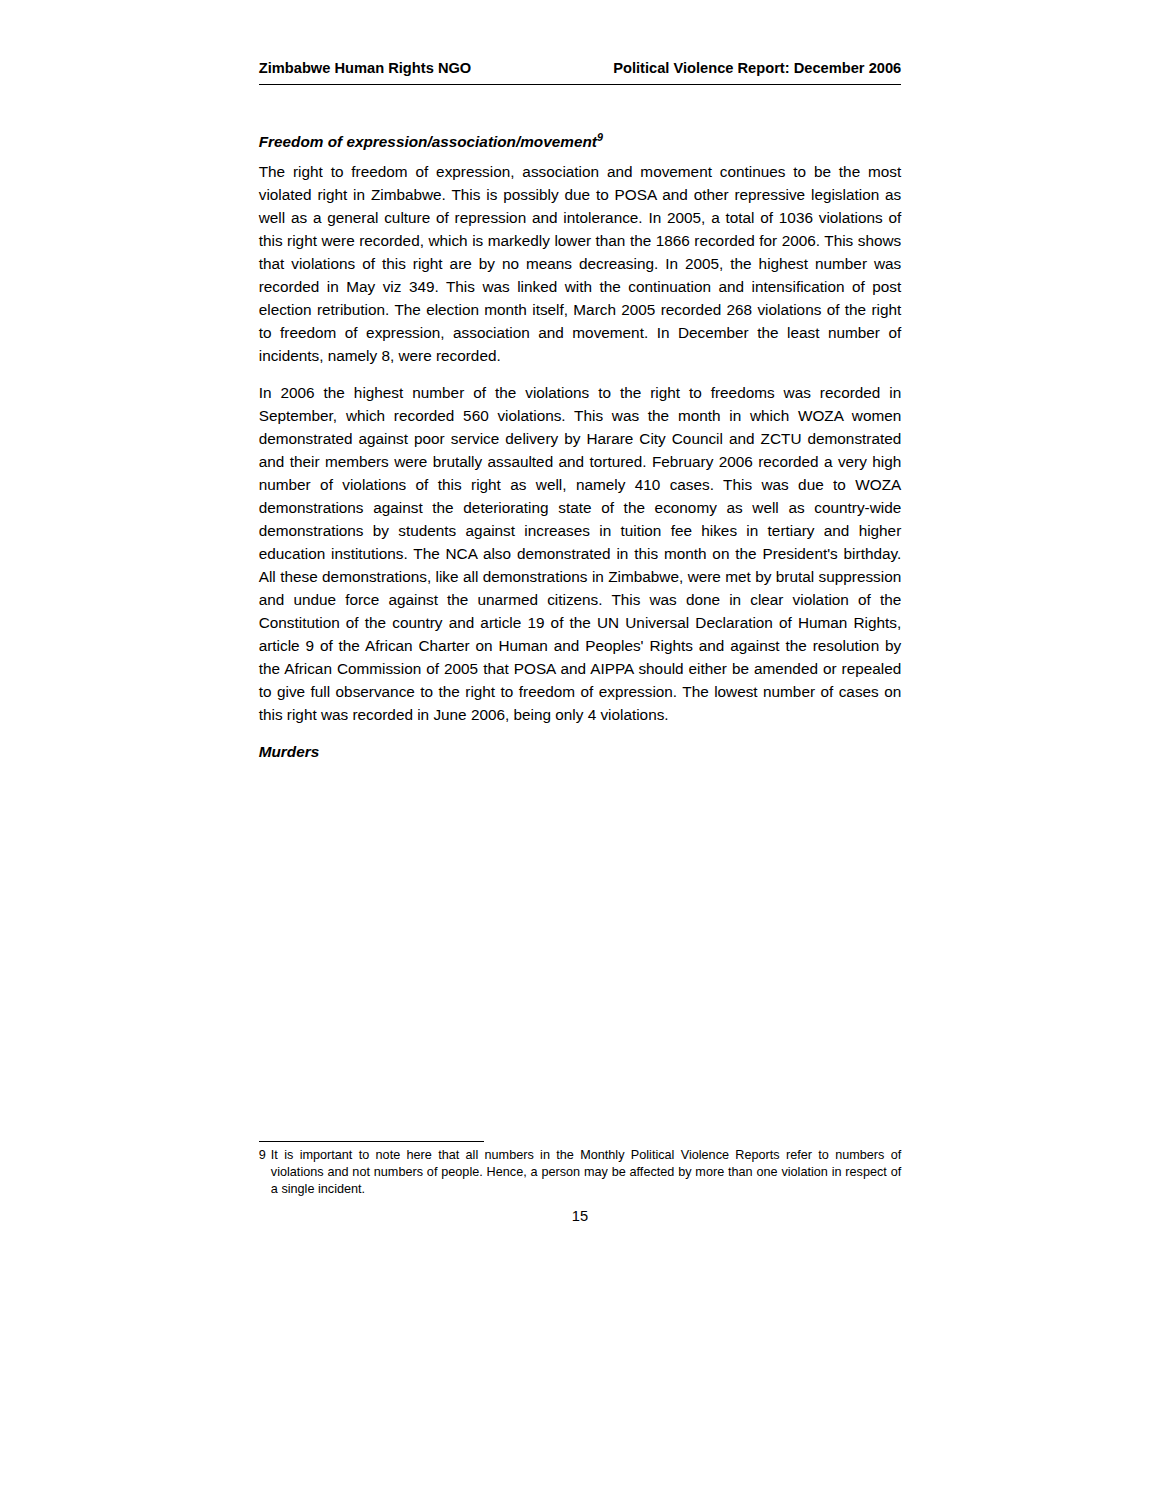Zimbabwe Human Rights NGO
Political Violence Report: December 2006
Freedom of expression/association/movement9
The right to freedom of expression, association and movement continues to be the most violated right in Zimbabwe. This is possibly due to POSA and other repressive legislation as well as a general culture of repression and intolerance. In 2005, a total of 1036 violations of this right were recorded, which is markedly lower than the 1866 recorded for 2006. This shows that violations of this right are by no means decreasing. In 2005, the highest number was recorded in May viz 349. This was linked with the continuation and intensification of post election retribution. The election month itself, March 2005 recorded 268 violations of the right to freedom of expression, association and movement. In December the least number of incidents, namely 8, were recorded.
In 2006 the highest number of the violations to the right to freedoms was recorded in September, which recorded 560 violations. This was the month in which WOZA women demonstrated against poor service delivery by Harare City Council and ZCTU demonstrated and their members were brutally assaulted and tortured. February 2006 recorded a very high number of violations of this right as well, namely 410 cases. This was due to WOZA demonstrations against the deteriorating state of the economy as well as country-wide demonstrations by students against increases in tuition fee hikes in tertiary and higher education institutions. The NCA also demonstrated in this month on the President's birthday. All these demonstrations, like all demonstrations in Zimbabwe, were met by brutal suppression and undue force against the unarmed citizens. This was done in clear violation of the Constitution of the country and article 19 of the UN Universal Declaration of Human Rights, article 9 of the African Charter on Human and Peoples' Rights and against the resolution by the African Commission of 2005 that POSA and AIPPA should either be amended or repealed to give full observance to the right to freedom of expression. The lowest number of cases on this right was recorded in June 2006, being only 4 violations.
Murders
9
It is important to note here that all numbers in the Monthly Political Violence Reports refer to numbers of violations and not numbers of people. Hence, a person may be affected by more than one violation in respect of a single incident.
15